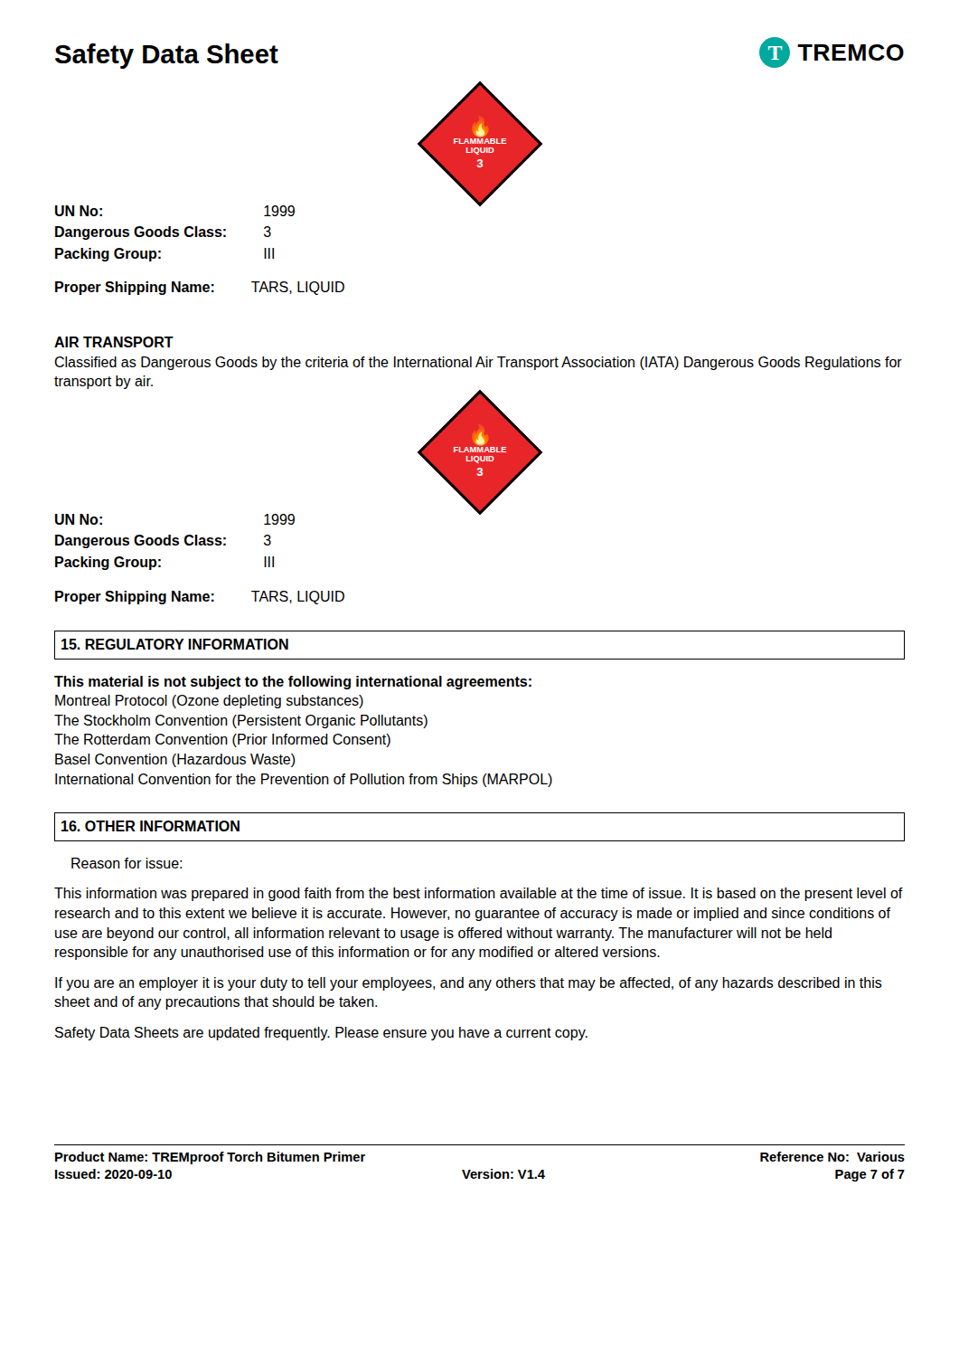Safety Data Sheet
T
TREMCO
🔥
FLAMMABLE
LIQUID
3
| UN No: | 1999 |
| Dangerous Goods Class: | 3 |
| Packing Group: | III |
| Proper Shipping Name: | TARS, LIQUID |
AIR TRANSPORT
Classified as Dangerous Goods by the criteria of the International Air Transport Association (IATA) Dangerous Goods Regulations for transport by air.
🔥
FLAMMABLE
LIQUID
3
| UN No: | 1999 |
| Dangerous Goods Class: | 3 |
| Packing Group: | III |
| Proper Shipping Name: | TARS, LIQUID |
15. REGULATORY INFORMATION
This material is not subject to the following international agreements:
Montreal Protocol (Ozone depleting substances)
The Stockholm Convention (Persistent Organic Pollutants)
The Rotterdam Convention (Prior Informed Consent)
Basel Convention (Hazardous Waste)
International Convention for the Prevention of Pollution from Ships (MARPOL)
16. OTHER INFORMATION
Reason for issue:
This information was prepared in good faith from the best information available at the time of issue. It is based on the present level of research and to this extent we believe it is accurate. However, no guarantee of accuracy is made or implied and since conditions of use are beyond our control, all information relevant to usage is offered without warranty. The manufacturer will not be held responsible for any unauthorised use of this information or for any modified or altered versions.
If you are an employer it is your duty to tell your employees, and any others that may be affected, of any hazards described in this sheet and of any precautions that should be taken.
Safety Data Sheets are updated frequently. Please ensure you have a current copy.
Product Name: TREMproof Torch Bitumen Primer Reference No: Various
Issued: 2020-09-10 Version: V1.4 Page 7 of 7